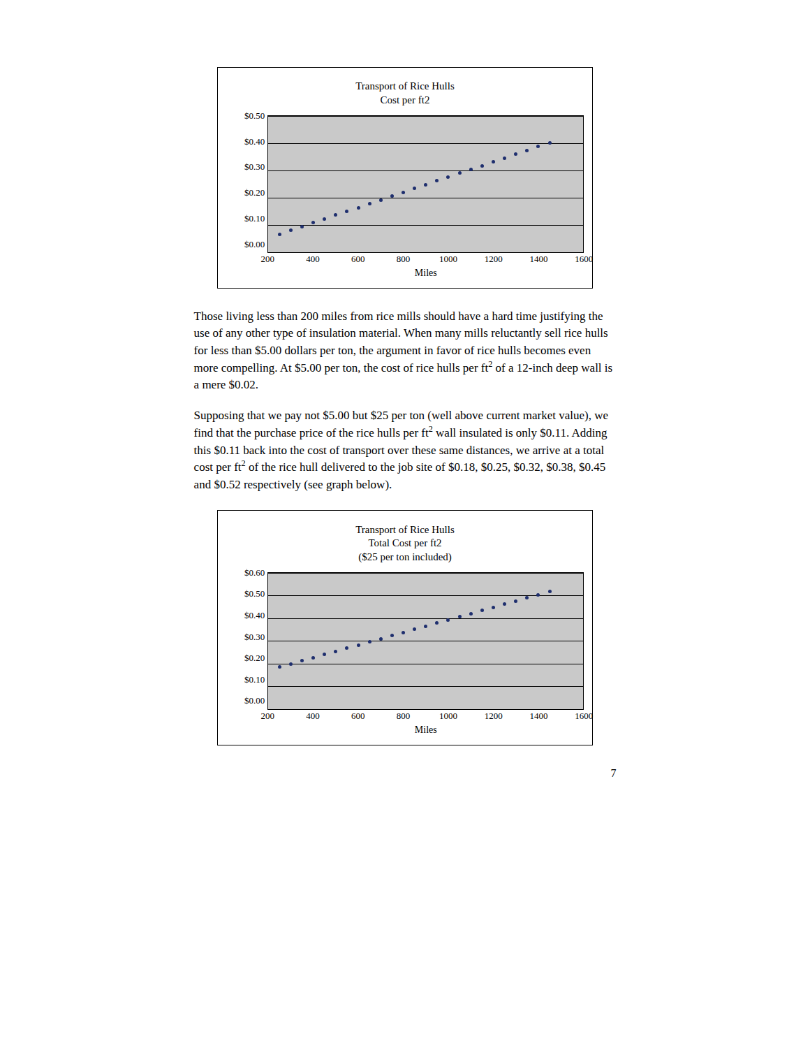Transport of Rice Hulls Cost per ft2
$0.50 $0.40 $0.30 $0.20 $0.10 $0.00
200 400 600 800 1000 1200 1400 1600
Miles
Those living less than 200 miles from rice mills should have a hard time justifying the use of any other type of insulation material. When many mills reluctantly sell rice hulls for less than $5.00 dollars per ton, the argument in favor of rice hulls becomes even more compelling. At $5.00 per ton, the cost of rice hulls per ft2 of a 12-inch deep wall is a mere $0.02.
Supposing that we pay not $5.00 but $25 per ton (well above current market value), we find that the purchase price of the rice hulls per ft2 wall insulated is only $0.11. Adding this $0.11 back into the cost of transport over these same distances, we arrive at a total cost per ft2 of the rice hull delivered to the job site of $0.18, $0.25, $0.32, $0.38, $0.45 and $0.52 respectively (see graph below).
Transport of Rice Hulls Total Cost per ft2 ($25 per ton included)
$0.60 $0.50 $0.40 $0.30 $0.20 $0.10 $0.00
200 400 600 800 1000 1200 1400 1600
Miles
7